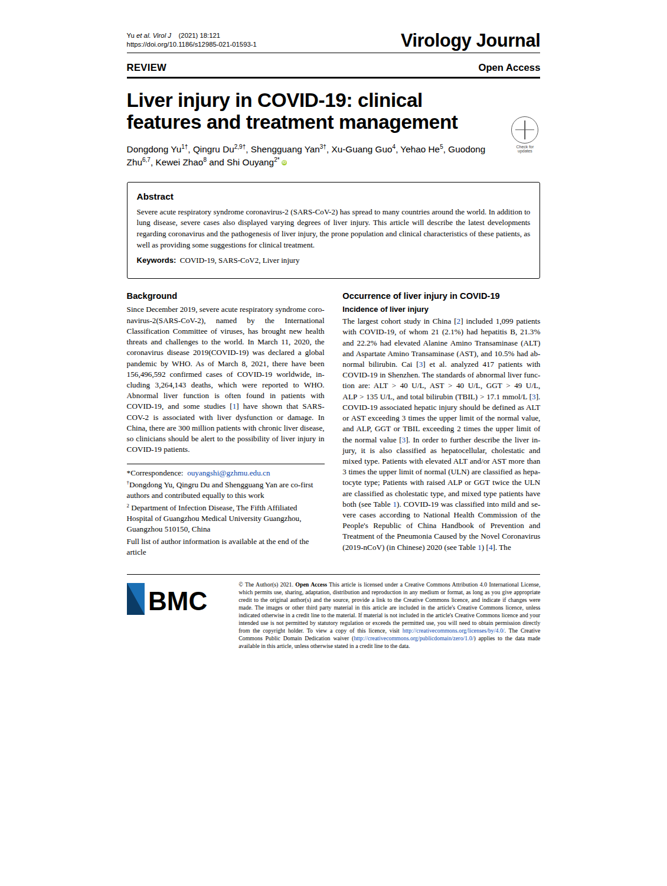Yu et al. Virol J (2021) 18:121
https://doi.org/10.1186/s12985-021-01593-1
Virology Journal
REVIEW
Open Access
Check for
updates
Liver injury in COVID-19: clinical features and treatment management
Dongdong Yu1†, Qingru Du2,9†, Shengguang Yan3†, Xu-Guang Guo4, Yehao He5, Guodong Zhu6,7, Kewei Zhao8 and Shi Ouyang2*
Abstract
Severe acute respiratory syndrome coronavirus-2 (SARS-CoV-2) has spread to many countries around the world. In addition to lung disease, severe cases also displayed varying degrees of liver injury. This article will describe the latest developments regarding coronavirus and the pathogenesis of liver injury, the prone population and clinical characteristics of these patients, as well as providing some suggestions for clinical treatment.
Keywords: COVID-19, SARS-CoV2, Liver injury
Background
Since December 2019, severe acute respiratory syndrome coronavirus-2(SARS-CoV-2), named by the International Classification Committee of viruses, has brought new health threats and challenges to the world. In March 11, 2020, the coronavirus disease 2019(COVID-19) was declared a global pandemic by WHO. As of March 8, 2021, there have been 156,496,592 confirmed cases of COVID-19 worldwide, including 3,264,143 deaths, which were reported to WHO. Abnormal liver function is often found in patients with COVID-19, and some studies [1] have shown that SARS-COV-2 is associated with liver dysfunction or damage. In China, there are 300 million patients with chronic liver disease, so clinicians should be alert to the possibility of liver injury in COVID-19 patients.
*Correspondence: ouyangshi@gzhmu.edu.cn
†Dongdong Yu, Qingru Du and Shengguang Yan are co-first authors and contributed equally to this work
2 Department of Infection Disease, The Fifth Affiliated Hospital of Guangzhou Medical University Guangzhou, Guangzhou 510150, China
Full list of author information is available at the end of the article
Occurrence of liver injury in COVID-19
Incidence of liver injury
The largest cohort study in China [2] included 1,099 patients with COVID-19, of whom 21 (2.1%) had hepatitis B, 21.3% and 22.2% had elevated Alanine Amino Transaminase (ALT) and Aspartate Amino Transaminase (AST), and 10.5% had abnormal bilirubin. Cai [3] et al. analyzed 417 patients with COVID-19 in Shenzhen. The standards of abnormal liver function are: ALT > 40 U/L, AST > 40 U/L, GGT > 49 U/L, ALP > 135 U/L, and total bilirubin (TBIL) > 17.1 mmol/L [3]. COVID-19 associated hepatic injury should be defined as ALT or AST exceeding 3 times the upper limit of the normal value, and ALP, GGT or TBIL exceeding 2 times the upper limit of the normal value [3]. In order to further describe the liver injury, it is also classified as hepatocellular, cholestatic and mixed type. Patients with elevated ALT and/or AST more than 3 times the upper limit of normal (ULN) are classified as hepatocyte type; Patients with raised ALP or GGT twice the ULN are classified as cholestatic type, and mixed type patients have both (see Table 1). COVID-19 was classified into mild and severe cases according to National Health Commission of the People's Republic of China Handbook of Prevention and Treatment of the Pneumonia Caused by the Novel Coronavirus (2019-nCoV) (in Chinese) 2020 (see Table 1) [4]. The
BMC
© The Author(s) 2021. Open Access This article is licensed under a Creative Commons Attribution 4.0 International License, which permits use, sharing, adaptation, distribution and reproduction in any medium or format, as long as you give appropriate credit to the original author(s) and the source, provide a link to the Creative Commons licence, and indicate if changes were made. The images or other third party material in this article are included in the article's Creative Commons licence, unless indicated otherwise in a credit line to the material. If material is not included in the article's Creative Commons licence and your intended use is not permitted by statutory regulation or exceeds the permitted use, you will need to obtain permission directly from the copyright holder. To view a copy of this licence, visit http://creativecommons.org/licenses/by/4.0/. The Creative Commons Public Domain Dedication waiver (http://creativecommons.org/publicdomain/zero/1.0/) applies to the data made available in this article, unless otherwise stated in a credit line to the data.